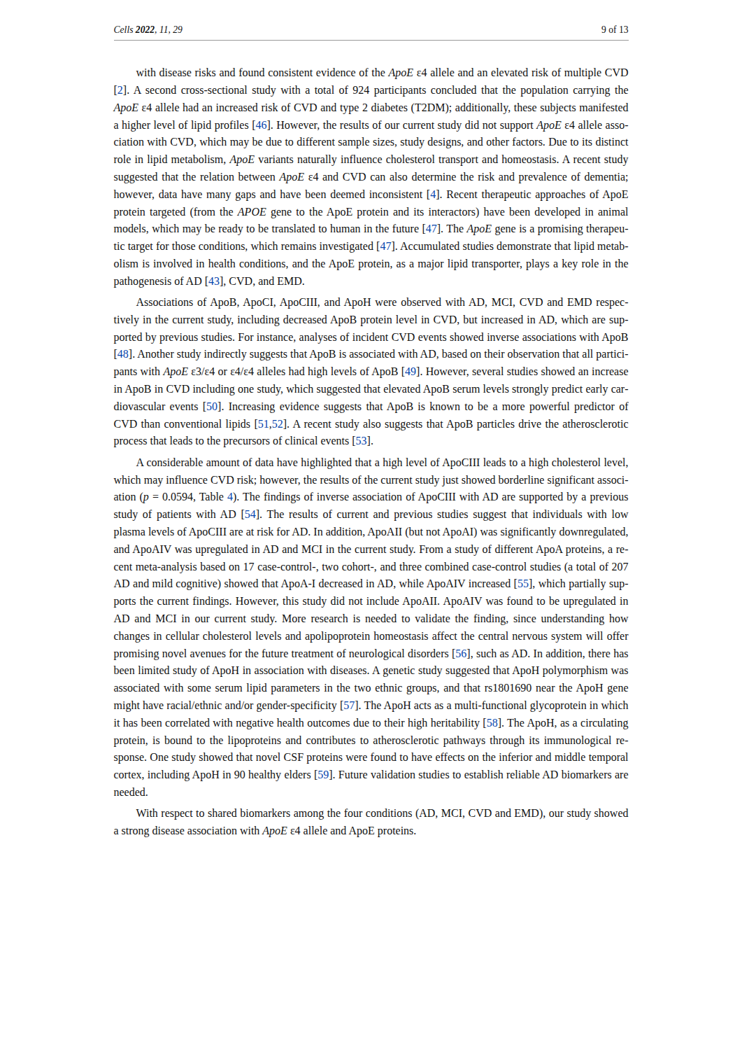Cells 2022, 11, 29 9 of 13
with disease risks and found consistent evidence of the ApoE ε4 allele and an elevated risk of multiple CVD [2]. A second cross-sectional study with a total of 924 participants concluded that the population carrying the ApoE ε4 allele had an increased risk of CVD and type 2 diabetes (T2DM); additionally, these subjects manifested a higher level of lipid profiles [46]. However, the results of our current study did not support ApoE ε4 allele association with CVD, which may be due to different sample sizes, study designs, and other factors. Due to its distinct role in lipid metabolism, ApoE variants naturally influence cholesterol transport and homeostasis. A recent study suggested that the relation between ApoE ε4 and CVD can also determine the risk and prevalence of dementia; however, data have many gaps and have been deemed inconsistent [4]. Recent therapeutic approaches of ApoE protein targeted (from the APOE gene to the ApoE protein and its interactors) have been developed in animal models, which may be ready to be translated to human in the future [47]. The ApoE gene is a promising therapeutic target for those conditions, which remains investigated [47]. Accumulated studies demonstrate that lipid metabolism is involved in health conditions, and the ApoE protein, as a major lipid transporter, plays a key role in the pathogenesis of AD [43], CVD, and EMD.
Associations of ApoB, ApoCI, ApoCIII, and ApoH were observed with AD, MCI, CVD and EMD respectively in the current study, including decreased ApoB protein level in CVD, but increased in AD, which are supported by previous studies. For instance, analyses of incident CVD events showed inverse associations with ApoB [48]. Another study indirectly suggests that ApoB is associated with AD, based on their observation that all participants with ApoE ε3/ε4 or ε4/ε4 alleles had high levels of ApoB [49]. However, several studies showed an increase in ApoB in CVD including one study, which suggested that elevated ApoB serum levels strongly predict early cardiovascular events [50]. Increasing evidence suggests that ApoB is known to be a more powerful predictor of CVD than conventional lipids [51,52]. A recent study also suggests that ApoB particles drive the atherosclerotic process that leads to the precursors of clinical events [53].
A considerable amount of data have highlighted that a high level of ApoCIII leads to a high cholesterol level, which may influence CVD risk; however, the results of the current study just showed borderline significant association (p = 0.0594, Table 4). The findings of inverse association of ApoCIII with AD are supported by a previous study of patients with AD [54]. The results of current and previous studies suggest that individuals with low plasma levels of ApoCIII are at risk for AD. In addition, ApoAII (but not ApoAI) was significantly downregulated, and ApoAIV was upregulated in AD and MCI in the current study. From a study of different ApoA proteins, a recent meta-analysis based on 17 case-control-, two cohort-, and three combined case-control studies (a total of 207 AD and mild cognitive) showed that ApoA-I decreased in AD, while ApoAIV increased [55], which partially supports the current findings. However, this study did not include ApoAII. ApoAIV was found to be upregulated in AD and MCI in our current study. More research is needed to validate the finding, since understanding how changes in cellular cholesterol levels and apolipoprotein homeostasis affect the central nervous system will offer promising novel avenues for the future treatment of neurological disorders [56], such as AD. In addition, there has been limited study of ApoH in association with diseases. A genetic study suggested that ApoH polymorphism was associated with some serum lipid parameters in the two ethnic groups, and that rs1801690 near the ApoH gene might have racial/ethnic and/or gender-specificity [57]. The ApoH acts as a multi-functional glycoprotein in which it has been correlated with negative health outcomes due to their high heritability [58]. The ApoH, as a circulating protein, is bound to the lipoproteins and contributes to atherosclerotic pathways through its immunological response. One study showed that novel CSF proteins were found to have effects on the inferior and middle temporal cortex, including ApoH in 90 healthy elders [59]. Future validation studies to establish reliable AD biomarkers are needed.
With respect to shared biomarkers among the four conditions (AD, MCI, CVD and EMD), our study showed a strong disease association with ApoE ε4 allele and ApoE proteins.